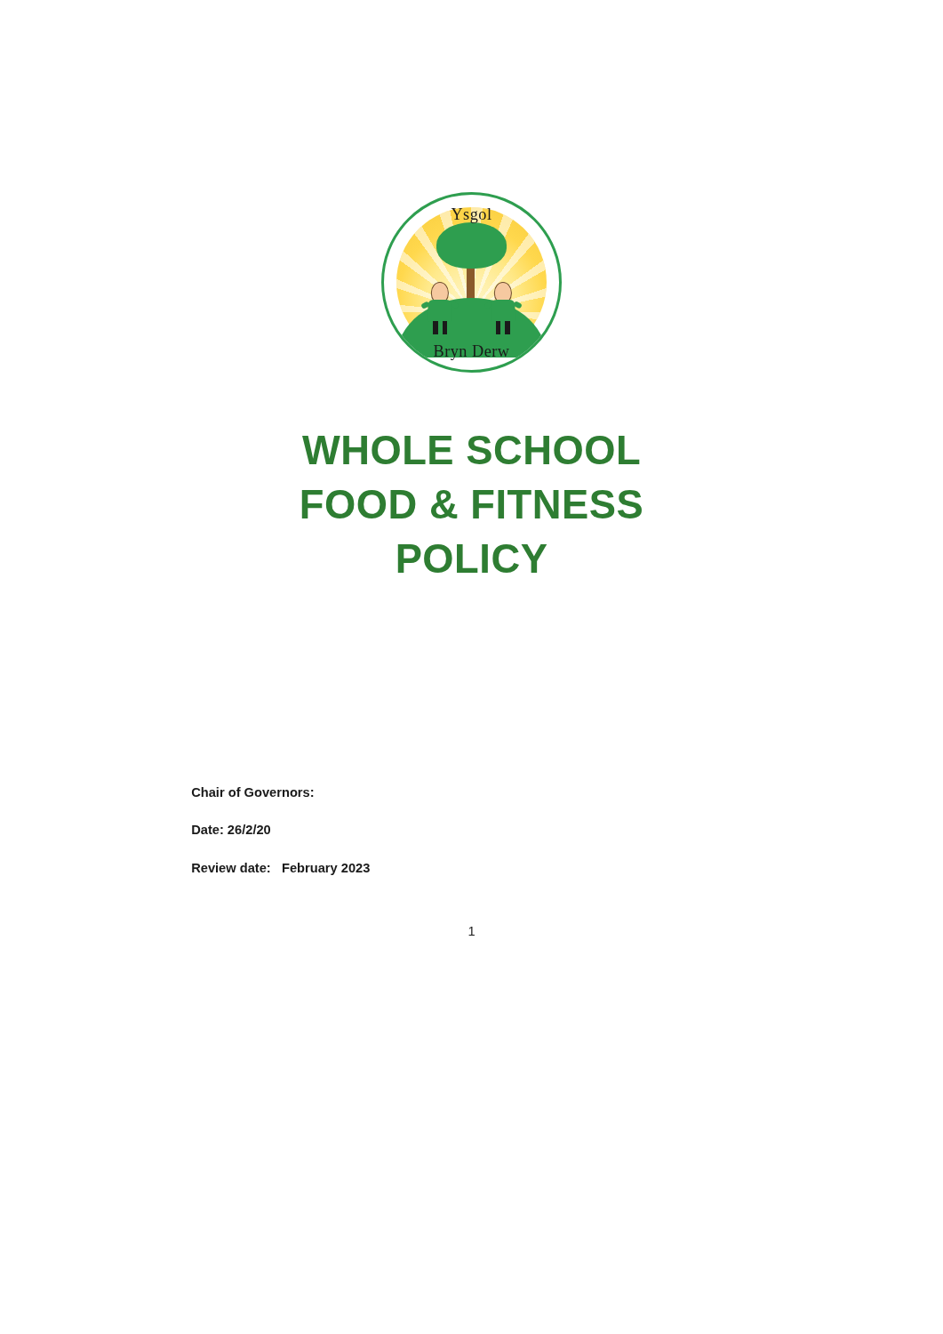Ysgol
Bryn Derw
WHOLE SCHOOL
FOOD & FITNESS
POLICY
Chair of Governors:
Date: 26/2/20
Review date: February 2023
1